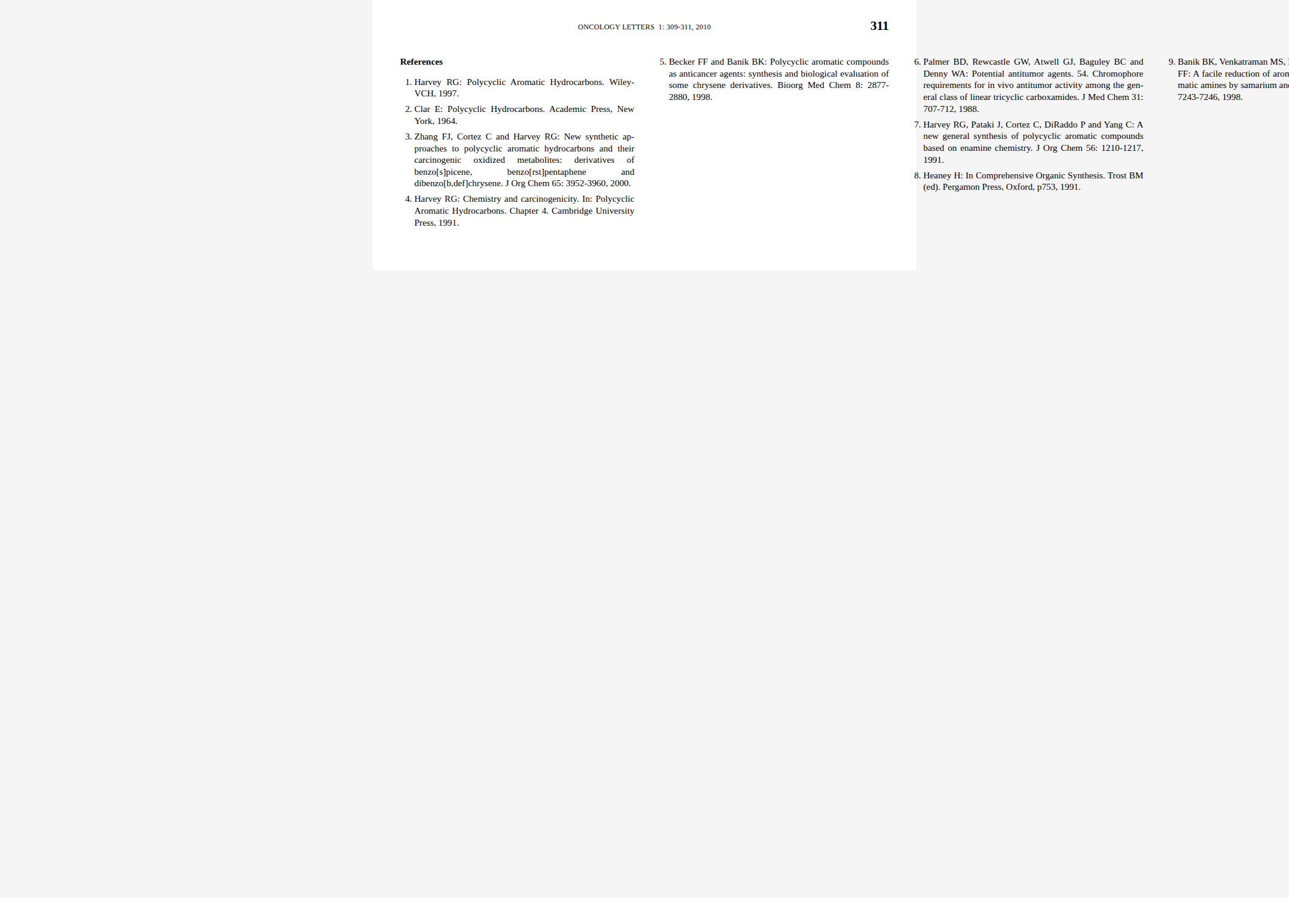ONCOLOGY LETTERS 1: 309-311, 2010 311
References
Harvey RG: Polycyclic Aromatic Hydrocarbons. Wiley-VCH, 1997.
Clar E: Polycyclic Hydrocarbons. Academic Press, New York, 1964.
Zhang FJ, Cortez C and Harvey RG: New synthetic approaches to polycyclic aromatic hydrocarbons and their carcinogenic oxidized metabolites: derivatives of benzo[s]picene, benzo[rst]pentaphene and dibenzo[b,def]chrysene. J Org Chem 65: 3952-3960, 2000.
Harvey RG: Chemistry and carcinogenicity. In: Polycyclic Aromatic Hydrocarbons. Chapter 4. Cambridge University Press, 1991.
Becker FF and Banik BK: Polycyclic aromatic compounds as anticancer agents: synthesis and biological evaluation of some chrysene derivatives. Bioorg Med Chem 8: 2877-2880, 1998.
Palmer BD, Rewcastle GW, Atwell GJ, Baguley BC and Denny WA: Potential antitumor agents. 54. Chromophore requirements for in vivo antitumor activity among the general class of linear tricyclic carboxamides. J Med Chem 31: 707-712, 1988.
Harvey RG, Pataki J, Cortez C, DiRaddo P and Yang C: A new general synthesis of polycyclic aromatic compounds based on enamine chemistry. J Org Chem 56: 1210-1217, 1991.
Heaney H: In Comprehensive Organic Synthesis. Trost BM (ed). Pergamon Press, Oxford, p753, 1991.
Banik BK, Venkatraman MS, Mukhopadhyay C and Becker FF: A facile reduction of aromatic nitro compounds to aromatic amines by samarium and iodine. Tetrahedron Lett 39: 7243-7246, 1998.